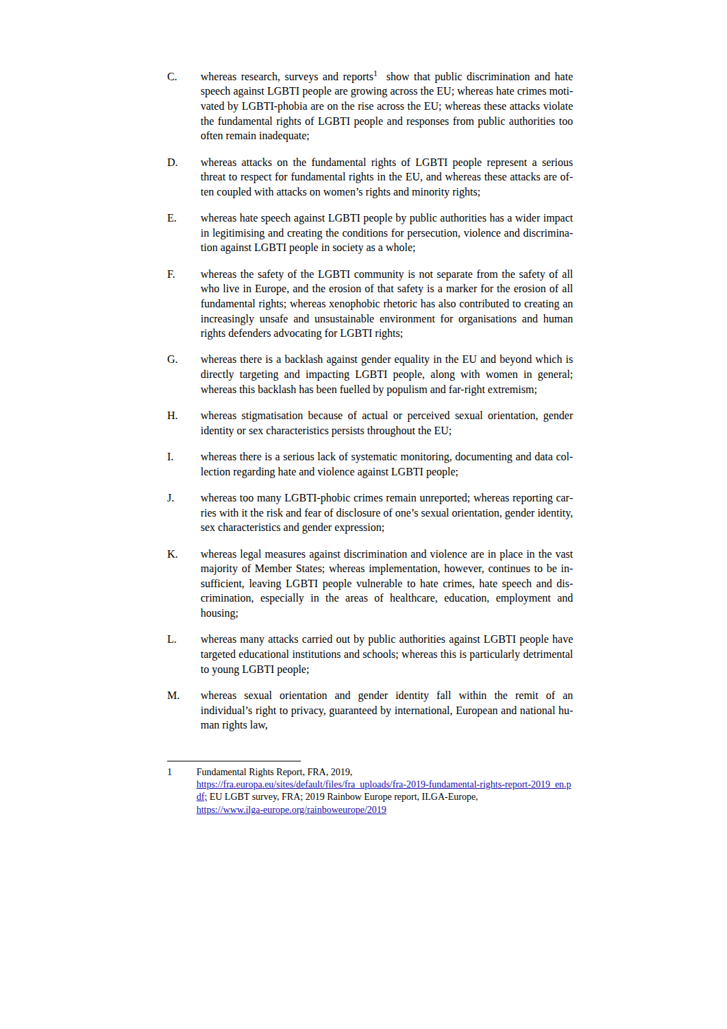C. whereas research, surveys and reports1 show that public discrimination and hate speech against LGBTI people are growing across the EU; whereas hate crimes motivated by LGBTI-phobia are on the rise across the EU; whereas these attacks violate the fundamental rights of LGBTI people and responses from public authorities too often remain inadequate;
D. whereas attacks on the fundamental rights of LGBTI people represent a serious threat to respect for fundamental rights in the EU, and whereas these attacks are often coupled with attacks on women’s rights and minority rights;
E. whereas hate speech against LGBTI people by public authorities has a wider impact in legitimising and creating the conditions for persecution, violence and discrimination against LGBTI people in society as a whole;
F. whereas the safety of the LGBTI community is not separate from the safety of all who live in Europe, and the erosion of that safety is a marker for the erosion of all fundamental rights; whereas xenophobic rhetoric has also contributed to creating an increasingly unsafe and unsustainable environment for organisations and human rights defenders advocating for LGBTI rights;
G. whereas there is a backlash against gender equality in the EU and beyond which is directly targeting and impacting LGBTI people, along with women in general; whereas this backlash has been fuelled by populism and far-right extremism;
H. whereas stigmatisation because of actual or perceived sexual orientation, gender identity or sex characteristics persists throughout the EU;
I. whereas there is a serious lack of systematic monitoring, documenting and data collection regarding hate and violence against LGBTI people;
J. whereas too many LGBTI-phobic crimes remain unreported; whereas reporting carries with it the risk and fear of disclosure of one’s sexual orientation, gender identity, sex characteristics and gender expression;
K. whereas legal measures against discrimination and violence are in place in the vast majority of Member States; whereas implementation, however, continues to be insufficient, leaving LGBTI people vulnerable to hate crimes, hate speech and discrimination, especially in the areas of healthcare, education, employment and housing;
L. whereas many attacks carried out by public authorities against LGBTI people have targeted educational institutions and schools; whereas this is particularly detrimental to young LGBTI people;
M. whereas sexual orientation and gender identity fall within the remit of an individual’s right to privacy, guaranteed by international, European and national human rights law,
1 Fundamental Rights Report, FRA, 2019,
https://fra.europa.eu/sites/default/files/fra_uploads/fra-2019-fundamental-rights-report-2019_en.pdf; EU LGBT survey, FRA; 2019 Rainbow Europe report, ILGA-Europe,
https://www.ilga-europe.org/rainboweurope/2019